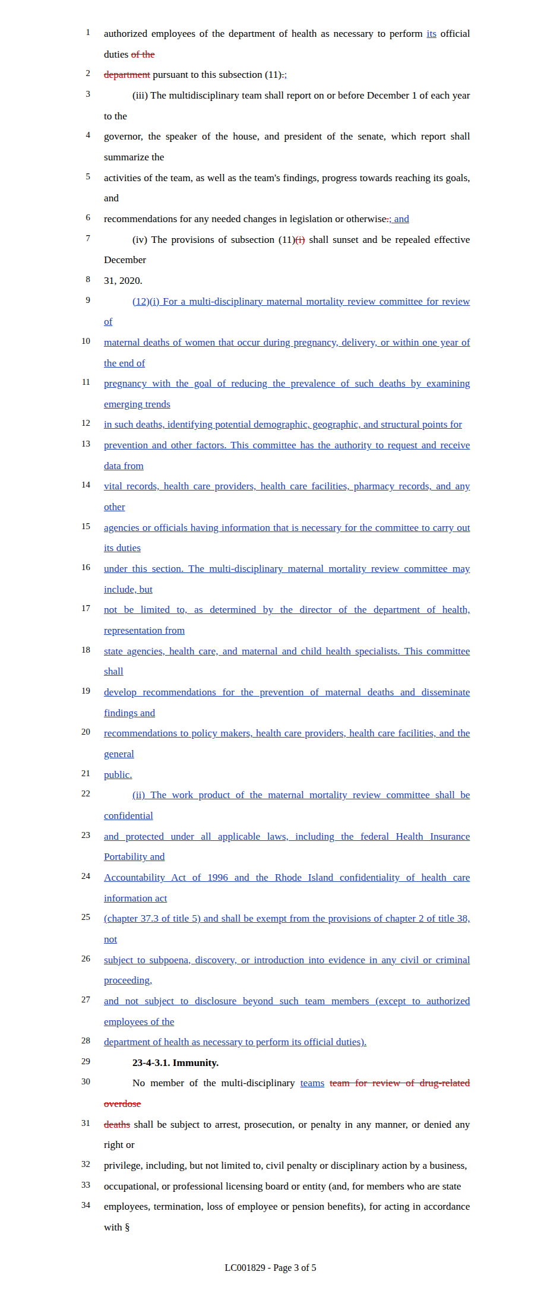authorized employees of the department of health as necessary to perform its official duties of the
department pursuant to this subsection (11).;
(iii) The multidisciplinary team shall report on or before December 1 of each year to the
governor, the speaker of the house, and president of the senate, which report shall summarize the
activities of the team, as well as the team's findings, progress towards reaching its goals, and
recommendations for any needed changes in legislation or otherwise.; and
(iv) The provisions of subsection (11)(i) shall sunset and be repealed effective December
31, 2020.
(12)(i) For a multi-disciplinary maternal mortality review committee for review of
maternal deaths of women that occur during pregnancy, delivery, or within one year of the end of
pregnancy with the goal of reducing the prevalence of such deaths by examining emerging trends
in such deaths, identifying potential demographic, geographic, and structural points for
prevention and other factors. This committee has the authority to request and receive data from
vital records, health care providers, health care facilities, pharmacy records, and any other
agencies or officials having information that is necessary for the committee to carry out its duties
under this section. The multi-disciplinary maternal mortality review committee may include, but
not be limited to, as determined by the director of the department of health, representation from
state agencies, health care, and maternal and child health specialists. This committee shall
develop recommendations for the prevention of maternal deaths and disseminate findings and
recommendations to policy makers, health care providers, health care facilities, and the general
public.
(ii) The work product of the maternal mortality review committee shall be confidential
and protected under all applicable laws, including the federal Health Insurance Portability and
Accountability Act of 1996 and the Rhode Island confidentiality of health care information act
(chapter 37.3 of title 5) and shall be exempt from the provisions of chapter 2 of title 38, not
subject to subpoena, discovery, or introduction into evidence in any civil or criminal proceeding,
and not subject to disclosure beyond such team members (except to authorized employees of the
department of health as necessary to perform its official duties).
23-4-3.1. Immunity.
No member of the multi-disciplinary teams team for review of drug-related overdose
deaths shall be subject to arrest, prosecution, or penalty in any manner, or denied any right or
privilege, including, but not limited to, civil penalty or disciplinary action by a business,
occupational, or professional licensing board or entity (and, for members who are state
employees, termination, loss of employee or pension benefits), for acting in accordance with §
LC001829 - Page 3 of 5